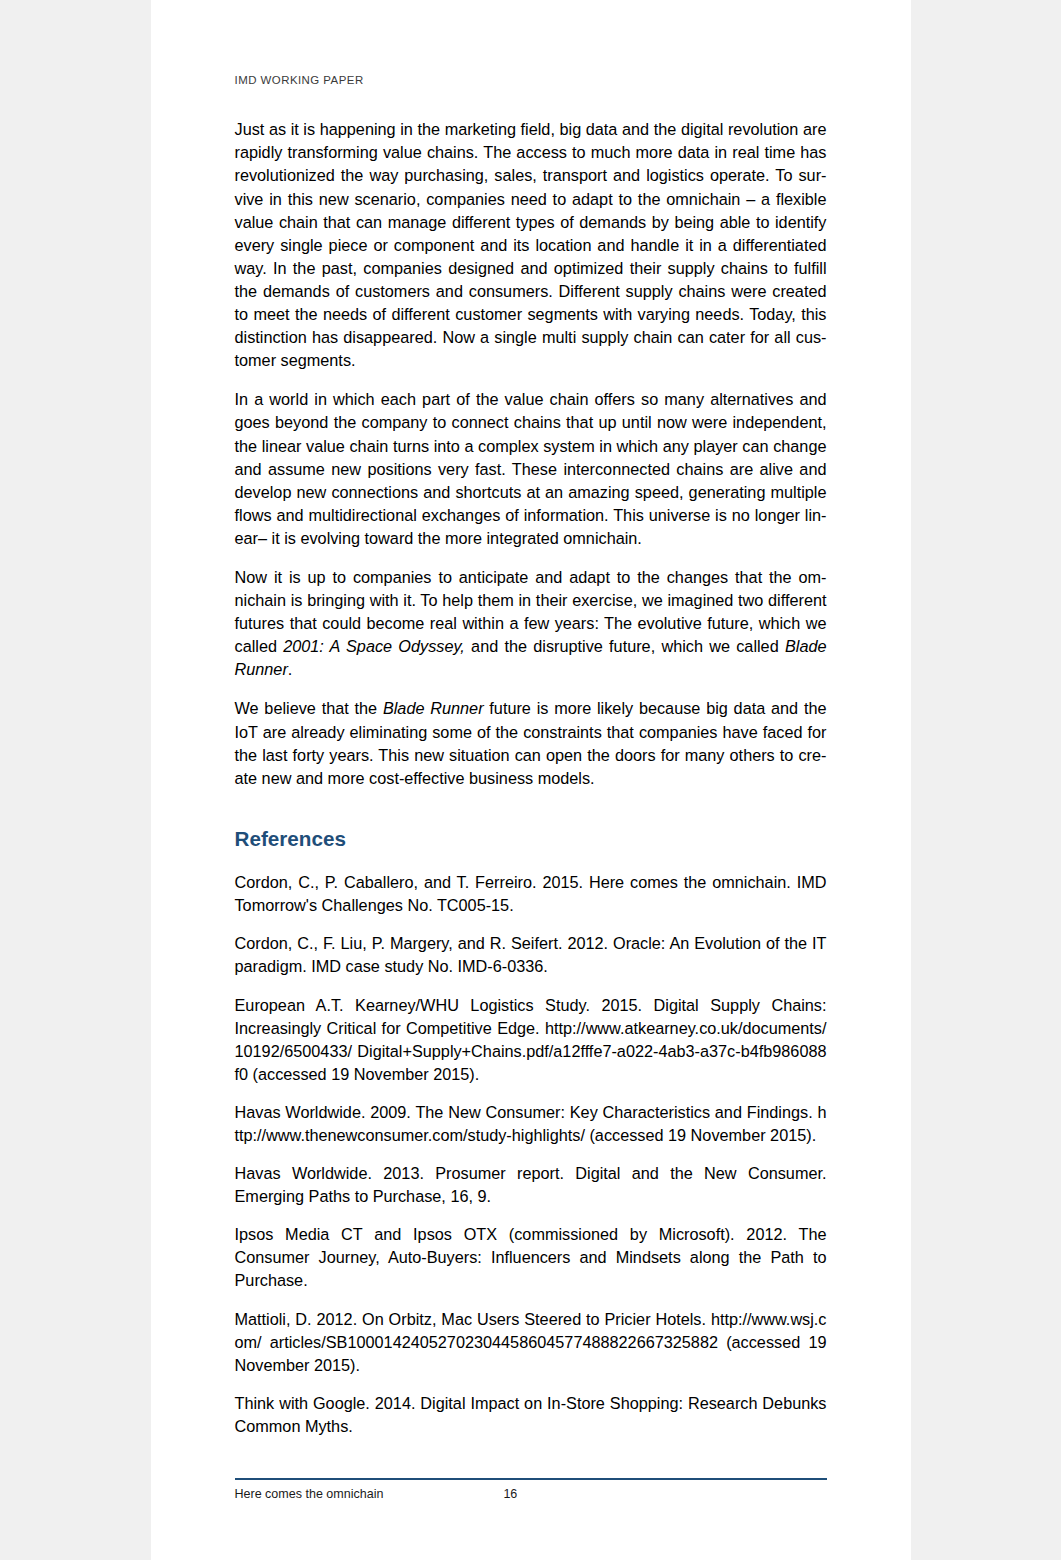IMD Working Paper
Just as it is happening in the marketing field, big data and the digital revolution are rapidly transforming value chains. The access to much more data in real time has revolutionized the way purchasing, sales, transport and logistics operate. To survive in this new scenario, companies need to adapt to the omnichain – a flexible value chain that can manage different types of demands by being able to identify every single piece or component and its location and handle it in a differentiated way. In the past, companies designed and optimized their supply chains to fulfill the demands of customers and consumers. Different supply chains were created to meet the needs of different customer segments with varying needs. Today, this distinction has disappeared. Now a single multi supply chain can cater for all customer segments.
In a world in which each part of the value chain offers so many alternatives and goes beyond the company to connect chains that up until now were independent, the linear value chain turns into a complex system in which any player can change and assume new positions very fast. These interconnected chains are alive and develop new connections and shortcuts at an amazing speed, generating multiple flows and multidirectional exchanges of information. This universe is no longer linear– it is evolving toward the more integrated omnichain.
Now it is up to companies to anticipate and adapt to the changes that the omnichain is bringing with it. To help them in their exercise, we imagined two different futures that could become real within a few years: The evolutive future, which we called 2001: A Space Odyssey, and the disruptive future, which we called Blade Runner.
We believe that the Blade Runner future is more likely because big data and the IoT are already eliminating some of the constraints that companies have faced for the last forty years. This new situation can open the doors for many others to create new and more cost-effective business models.
References
Cordon, C., P. Caballero, and T. Ferreiro. 2015. Here comes the omnichain. IMD Tomorrow's Challenges No. TC005-15.
Cordon, C., F. Liu, P. Margery, and R. Seifert. 2012. Oracle: An Evolution of the IT paradigm. IMD case study No. IMD-6-0336.
European A.T. Kearney/WHU Logistics Study. 2015. Digital Supply Chains: Increasingly Critical for Competitive Edge. http://www.atkearney.co.uk/documents/10192/6500433/ Digital+Supply+Chains.pdf/a12fffe7-a022-4ab3-a37c-b4fb986088f0 (accessed 19 November 2015).
Havas Worldwide. 2009. The New Consumer: Key Characteristics and Findings. http://www.thenewconsumer.com/study-highlights/ (accessed 19 November 2015).
Havas Worldwide. 2013. Prosumer report. Digital and the New Consumer. Emerging Paths to Purchase, 16, 9.
Ipsos Media CT and Ipsos OTX (commissioned by Microsoft). 2012. The Consumer Journey, Auto-Buyers: Influencers and Mindsets along the Path to Purchase.
Mattioli, D. 2012. On Orbitz, Mac Users Steered to Pricier Hotels. http://www.wsj.com/ articles/SB10001424052702304458604577488822667325882 (accessed 19 November 2015).
Think with Google. 2014. Digital Impact on In-Store Shopping: Research Debunks Common Myths.
Here comes the omnichain 16